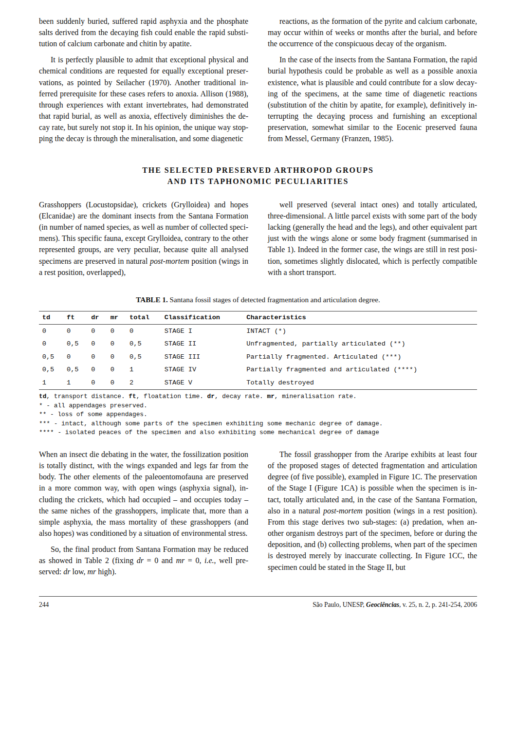been suddenly buried, suffered rapid asphyxia and the phosphate salts derived from the decaying fish could enable the rapid substitution of calcium carbonate and chitin by apatite.
It is perfectly plausible to admit that exceptional physical and chemical conditions are requested for equally exceptional preservations, as pointed by Seilacher (1970). Another traditional inferred prerequisite for these cases refers to anoxia. Allison (1988), through experiences with extant invertebrates, had demonstrated that rapid burial, as well as anoxia, effectively diminishes the decay rate, but surely not stop it. In his opinion, the unique way stopping the decay is through the mineralisation, and some diagenetic
reactions, as the formation of the pyrite and calcium carbonate, may occur within of weeks or months after the burial, and before the occurrence of the conspicuous decay of the organism.
In the case of the insects from the Santana Formation, the rapid burial hypothesis could be probable as well as a possible anoxia existence, what is plausible and could contribute for a slow decaying of the specimens, at the same time of diagenetic reactions (substitution of the chitin by apatite, for example), definitively interrupting the decaying process and furnishing an exceptional preservation, somewhat similar to the Eocenic preserved fauna from Messel, Germany (Franzen, 1985).
The selected preserved arthropod groups
and its taphonomic peculiarities
Grasshoppers (Locustopsidae), crickets (Grylloidea) and hopes (Elcanidae) are the dominant insects from the Santana Formation (in number of named species, as well as number of collected specimens). This specific fauna, except Grylloidea, contrary to the other represented groups, are very peculiar, because quite all analysed specimens are preserved in natural post-mortem position (wings in a rest position, overlapped),
well preserved (several intact ones) and totally articulated, three-dimensional. A little parcel exists with some part of the body lacking (generally the head and the legs), and other equivalent part just with the wings alone or some body fragment (summarised in Table 1). Indeed in the former case, the wings are still in rest position, sometimes slightly dislocated, which is perfectly compatible with a short transport.
TABLE 1. Santana fossil stages of detected fragmentation and articulation degree.
| td | ft | dr | mr | total | Classification | Characteristics |
| --- | --- | --- | --- | --- | --- | --- |
| 0 | 0 | 0 | 0 | 0 | STAGE I | INTACT (*) |
| 0 | 0,5 | 0 | 0 | 0,5 | STAGE II | Unfragmented, partially articulated (**) |
| 0,5 | 0 | 0 | 0 | 0,5 | STAGE III | Partially fragmented. Articulated (***) |
| 0,5 | 0,5 | 0 | 0 | 1 | STAGE IV | Partially fragmented and articulated (****) |
| 1 | 1 | 0 | 0 | 2 | STAGE V | Totally destroyed |
td, transport distance. ft, floatation time. dr, decay rate. mr, mineralisation rate.
* - all appendages preserved.
** - loss of some appendages.
*** - intact, although some parts of the specimen exhibiting some mechanic degree of damage.
**** - isolated peaces of the specimen and also exhibiting some mechanical degree of damage
When an insect die debating in the water, the fossilization position is totally distinct, with the wings expanded and legs far from the body. The other elements of the paleoentomofauna are preserved in a more common way, with open wings (asphyxia signal), including the crickets, which had occupied – and occupies today – the same niches of the grasshoppers, implicate that, more than a simple asphyxia, the mass mortality of these grasshoppers (and also hopes) was conditioned by a situation of environmental stress.
So, the final product from Santana Formation may be reduced as showed in Table 2 (fixing dr = 0 and mr = 0, i.e., well preserved: dr low, mr high).
The fossil grasshopper from the Araripe exhibits at least four of the proposed stages of detected fragmentation and articulation degree (of five possible), exampled in Figure 1C. The preservation of the Stage I (Figure 1CA) is possible when the specimen is intact, totally articulated and, in the case of the Santana Formation, also in a natural post-mortem position (wings in a rest position). From this stage derives two sub-stages: (a) predation, when another organism destroys part of the specimen, before or during the deposition, and (b) collecting problems, when part of the specimen is destroyed merely by inaccurate collecting. In Figure 1CC, the specimen could be stated in the Stage II, but
244 São Paulo, UNESP, Geociências, v. 25, n. 2, p. 241-254, 2006